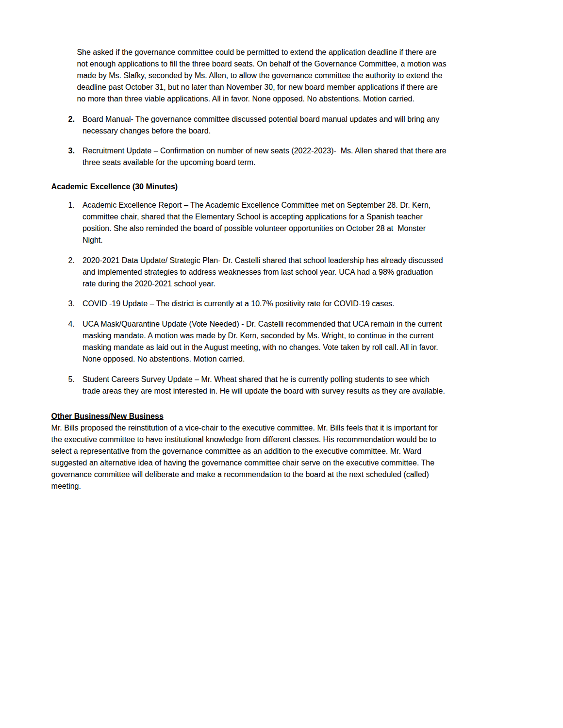She asked if the governance committee could be permitted to extend the application deadline if there are not enough applications to fill the three board seats. On behalf of the Governance Committee, a motion was made by Ms. Slafky, seconded by Ms. Allen, to allow the governance committee the authority to extend the deadline past October 31, but no later than November 30, for new board member applications if there are no more than three viable applications. All in favor. None opposed. No abstentions. Motion carried.
Board Manual- The governance committee discussed potential board manual updates and will bring any necessary changes before the board.
Recruitment Update – Confirmation on number of new seats (2022-2023)- Ms. Allen shared that there are three seats available for the upcoming board term.
Academic Excellence (30 Minutes)
Academic Excellence Report – The Academic Excellence Committee met on September 28. Dr. Kern, committee chair, shared that the Elementary School is accepting applications for a Spanish teacher position. She also reminded the board of possible volunteer opportunities on October 28 at Monster Night.
2020-2021 Data Update/ Strategic Plan- Dr. Castelli shared that school leadership has already discussed and implemented strategies to address weaknesses from last school year. UCA had a 98% graduation rate during the 2020-2021 school year.
COVID -19 Update – The district is currently at a 10.7% positivity rate for COVID-19 cases.
UCA Mask/Quarantine Update (Vote Needed) - Dr. Castelli recommended that UCA remain in the current masking mandate. A motion was made by Dr. Kern, seconded by Ms. Wright, to continue in the current masking mandate as laid out in the August meeting, with no changes. Vote taken by roll call. All in favor. None opposed. No abstentions. Motion carried.
Student Careers Survey Update – Mr. Wheat shared that he is currently polling students to see which trade areas they are most interested in. He will update the board with survey results as they are available.
Other Business/New Business
Mr. Bills proposed the reinstitution of a vice-chair to the executive committee. Mr. Bills feels that it is important for the executive committee to have institutional knowledge from different classes. His recommendation would be to select a representative from the governance committee as an addition to the executive committee. Mr. Ward suggested an alternative idea of having the governance committee chair serve on the executive committee. The governance committee will deliberate and make a recommendation to the board at the next scheduled (called) meeting.